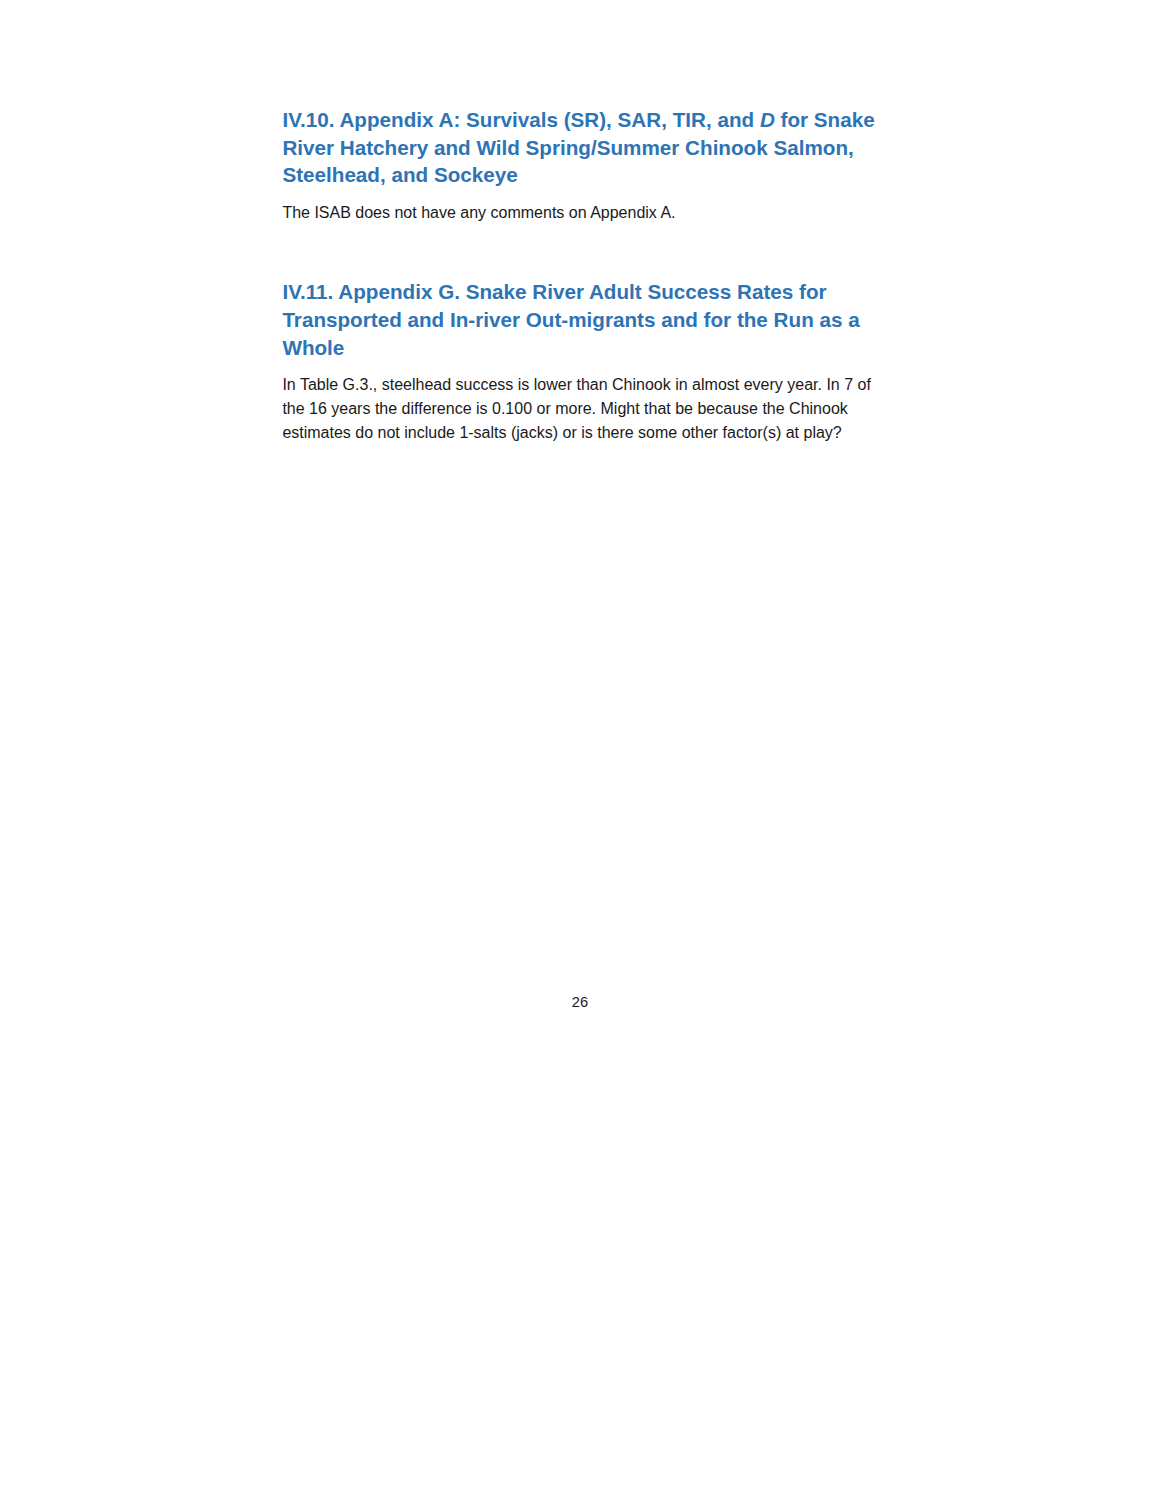IV.10. Appendix A: Survivals (SR), SAR, TIR, and D for Snake River Hatchery and Wild Spring/Summer Chinook Salmon, Steelhead, and Sockeye
The ISAB does not have any comments on Appendix A.
IV.11. Appendix G. Snake River Adult Success Rates for Transported and In-river Out-migrants and for the Run as a Whole
In Table G.3., steelhead success is lower than Chinook in almost every year. In 7 of the 16 years the difference is 0.100 or more. Might that be because the Chinook estimates do not include 1-salts (jacks) or is there some other factor(s) at play?
26